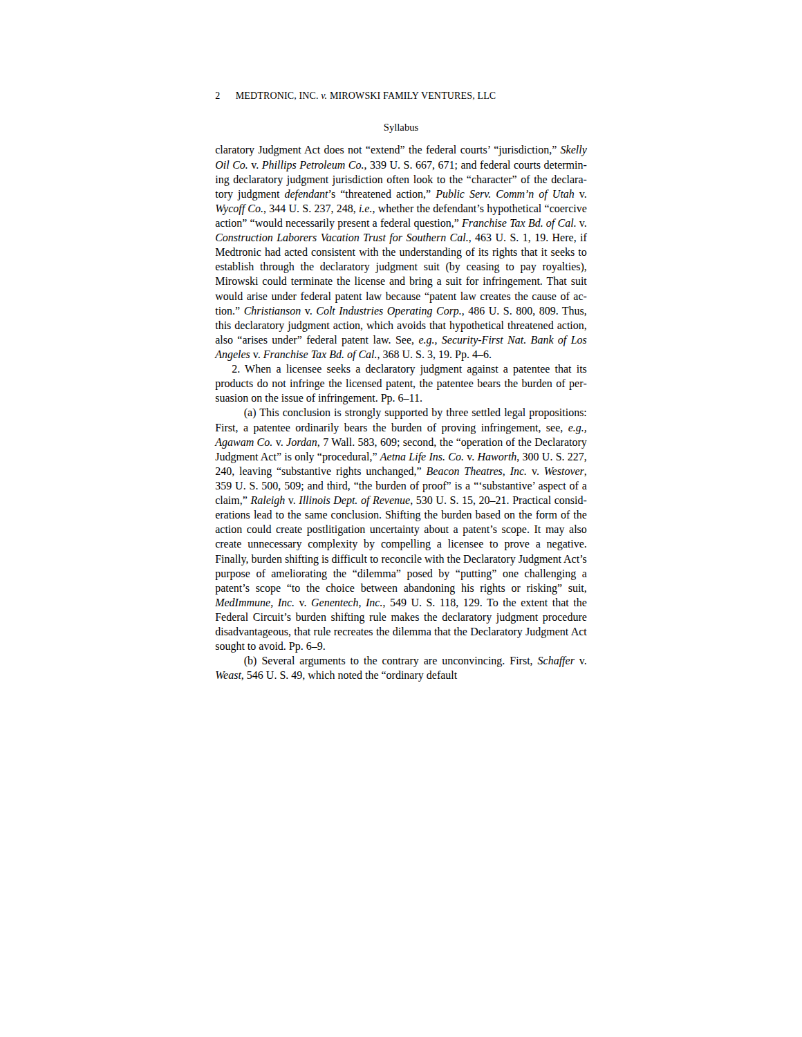2 MEDTRONIC, INC. v. MIROWSKI FAMILY VENTURES, LLC
Syllabus
claratory Judgment Act does not “extend” the federal courts’ “jurisdiction,” Skelly Oil Co. v. Phillips Petroleum Co., 339 U. S. 667, 671; and federal courts determining declaratory judgment jurisdiction often look to the “character” of the declaratory judgment defendant’s “threatened action,” Public Serv. Comm’n of Utah v. Wycoff Co., 344 U. S. 237, 248, i.e., whether the defendant’s hypothetical “coercive action” “would necessarily present a federal question,” Franchise Tax Bd. of Cal. v. Construction Laborers Vacation Trust for Southern Cal., 463 U. S. 1, 19. Here, if Medtronic had acted consistent with the understanding of its rights that it seeks to establish through the declaratory judgment suit (by ceasing to pay royalties), Mirowski could terminate the license and bring a suit for infringement. That suit would arise under federal patent law because “patent law creates the cause of action.” Christianson v. Colt Industries Operating Corp., 486 U. S. 800, 809. Thus, this declaratory judgment action, which avoids that hypothetical threatened action, also “arises under” federal patent law. See, e.g., Security-First Nat. Bank of Los Angeles v. Franchise Tax Bd. of Cal., 368 U. S. 3, 19. Pp. 4–6.
2. When a licensee seeks a declaratory judgment against a patentee that its products do not infringe the licensed patent, the patentee bears the burden of persuasion on the issue of infringement. Pp. 6–11.
(a) This conclusion is strongly supported by three settled legal propositions: First, a patentee ordinarily bears the burden of proving infringement, see, e.g., Agawam Co. v. Jordan, 7 Wall. 583, 609; second, the “operation of the Declaratory Judgment Act” is only “procedural,” Aetna Life Ins. Co. v. Haworth, 300 U. S. 227, 240, leaving “substantive rights unchanged,” Beacon Theatres, Inc. v. Westover, 359 U. S. 500, 509; and third, “the burden of proof” is a “‘substantive’ aspect of a claim,” Raleigh v. Illinois Dept. of Revenue, 530 U. S. 15, 20–21. Practical considerations lead to the same conclusion. Shifting the burden based on the form of the action could create postlitigation uncertainty about a patent’s scope. It may also create unnecessary complexity by compelling a licensee to prove a negative. Finally, burden shifting is difficult to reconcile with the Declaratory Judgment Act’s purpose of ameliorating the “dilemma” posed by “putting” one challenging a patent’s scope “to the choice between abandoning his rights or risking” suit, MedImmune, Inc. v. Genentech, Inc., 549 U. S. 118, 129. To the extent that the Federal Circuit’s burden shifting rule makes the declaratory judgment procedure disadvantageous, that rule recreates the dilemma that the Declaratory Judgment Act sought to avoid. Pp. 6–9.
(b) Several arguments to the contrary are unconvincing. First, Schaffer v. Weast, 546 U. S. 49, which noted the “ordinary default